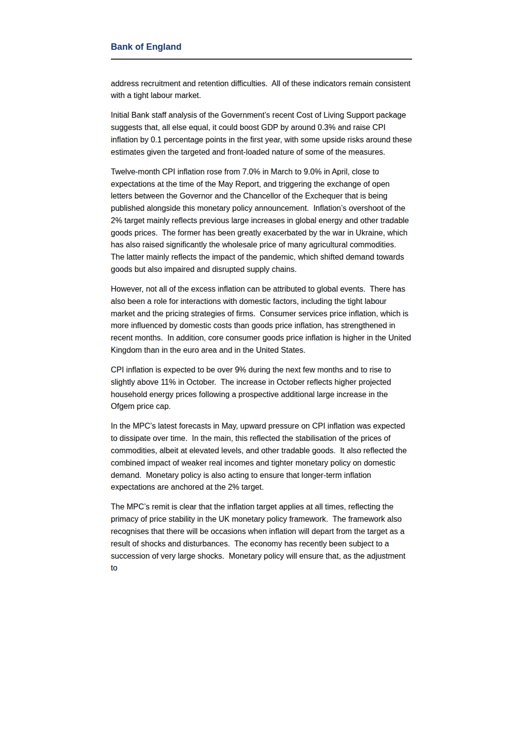Bank of England
address recruitment and retention difficulties. All of these indicators remain consistent with a tight labour market.
Initial Bank staff analysis of the Government’s recent Cost of Living Support package suggests that, all else equal, it could boost GDP by around 0.3% and raise CPI inflation by 0.1 percentage points in the first year, with some upside risks around these estimates given the targeted and front-loaded nature of some of the measures.
Twelve-month CPI inflation rose from 7.0% in March to 9.0% in April, close to expectations at the time of the May Report, and triggering the exchange of open letters between the Governor and the Chancellor of the Exchequer that is being published alongside this monetary policy announcement. Inflation’s overshoot of the 2% target mainly reflects previous large increases in global energy and other tradable goods prices. The former has been greatly exacerbated by the war in Ukraine, which has also raised significantly the wholesale price of many agricultural commodities. The latter mainly reflects the impact of the pandemic, which shifted demand towards goods but also impaired and disrupted supply chains.
However, not all of the excess inflation can be attributed to global events. There has also been a role for interactions with domestic factors, including the tight labour market and the pricing strategies of firms. Consumer services price inflation, which is more influenced by domestic costs than goods price inflation, has strengthened in recent months. In addition, core consumer goods price inflation is higher in the United Kingdom than in the euro area and in the United States.
CPI inflation is expected to be over 9% during the next few months and to rise to slightly above 11% in October. The increase in October reflects higher projected household energy prices following a prospective additional large increase in the Ofgem price cap.
In the MPC’s latest forecasts in May, upward pressure on CPI inflation was expected to dissipate over time. In the main, this reflected the stabilisation of the prices of commodities, albeit at elevated levels, and other tradable goods. It also reflected the combined impact of weaker real incomes and tighter monetary policy on domestic demand. Monetary policy is also acting to ensure that longer-term inflation expectations are anchored at the 2% target.
The MPC’s remit is clear that the inflation target applies at all times, reflecting the primacy of price stability in the UK monetary policy framework. The framework also recognises that there will be occasions when inflation will depart from the target as a result of shocks and disturbances. The economy has recently been subject to a succession of very large shocks. Monetary policy will ensure that, as the adjustment to